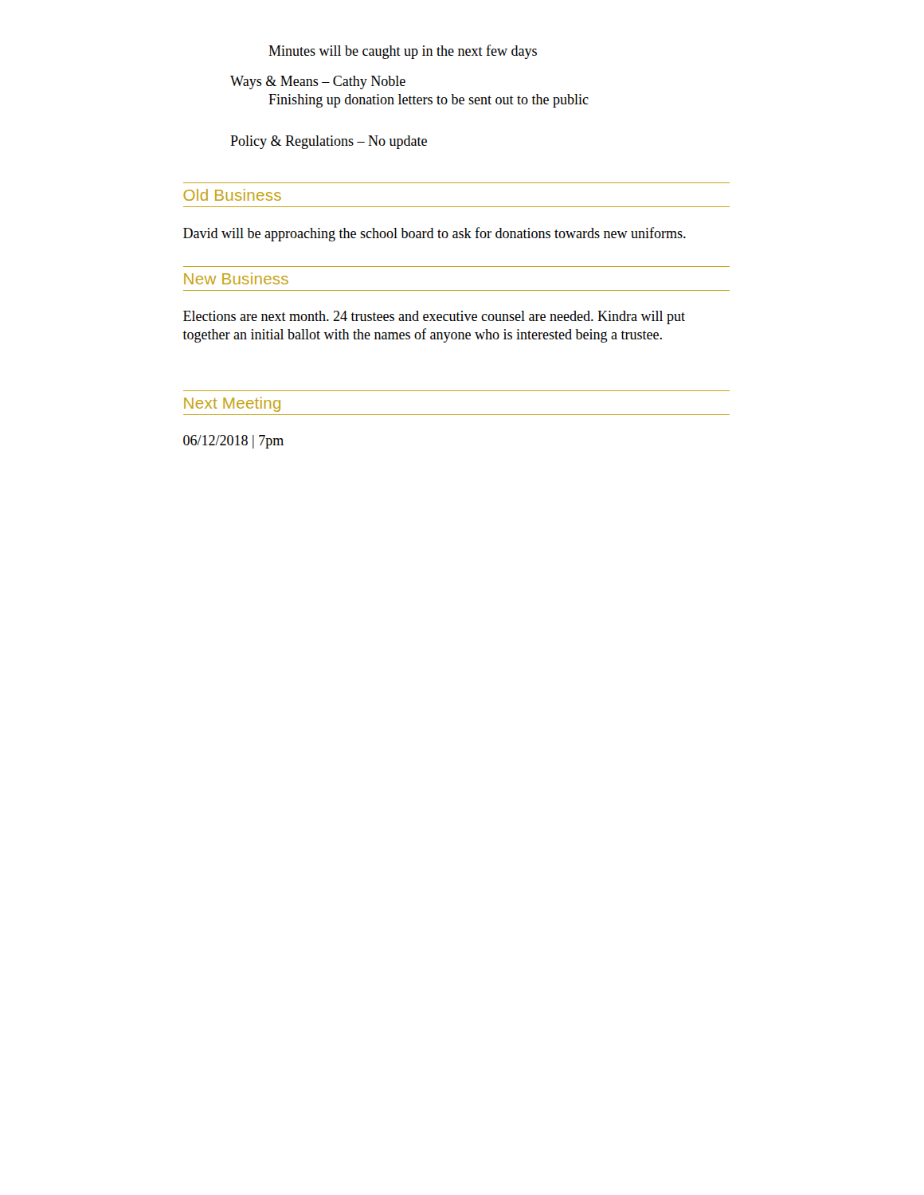Minutes will be caught up in the next few days
Ways & Means – Cathy Noble
Finishing up donation letters to be sent out to the public
Policy & Regulations – No update
Old Business
David will be approaching the school board to ask for donations towards new uniforms.
New Business
Elections are next month. 24 trustees and executive counsel are needed. Kindra will put together an initial ballot with the names of anyone who is interested being a trustee.
Next Meeting
06/12/2018 | 7pm